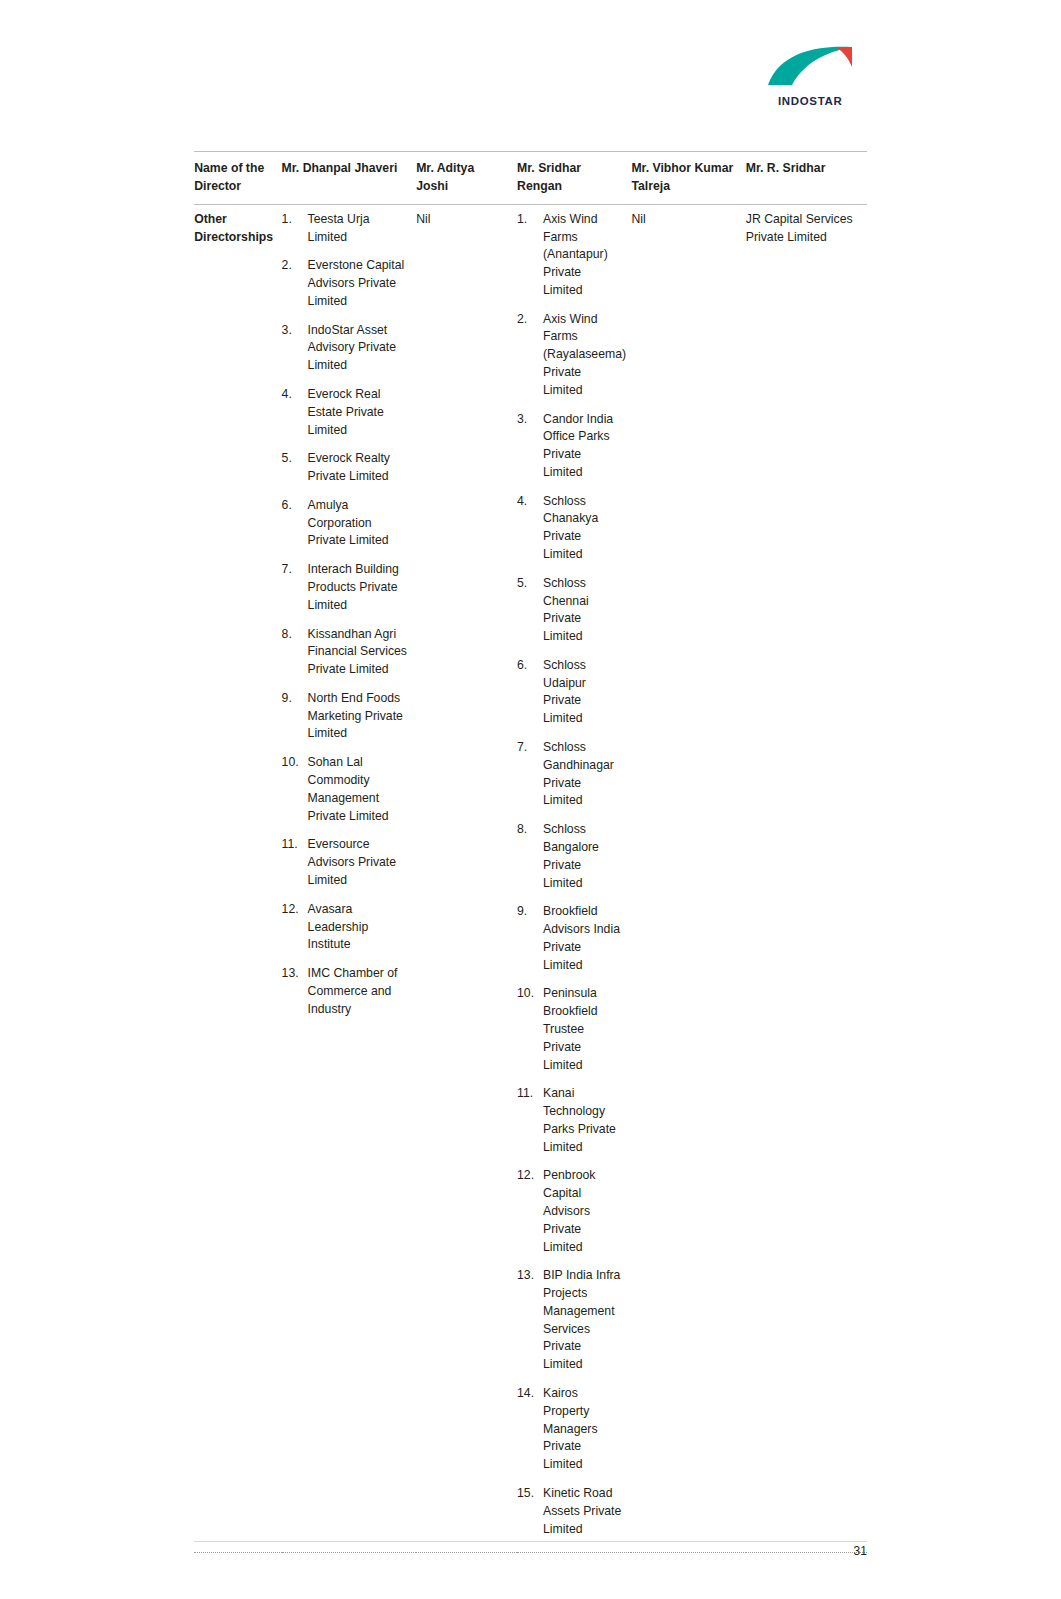INDOSTAR
| Name of the Director | Mr. Dhanpal Jhaveri | Mr. Aditya Joshi | Mr. Sridhar Rengan | Mr. Vibhor Kumar Talreja | Mr. R. Sridhar |
| --- | --- | --- | --- | --- | --- |
| Other Directorships | 1. Teesta Urja Limited 2. Everstone Capital Advisors Private Limited 3. IndoStar Asset Advisory Private Limited 4. Everock Real Estate Private Limited 5. Everock Realty Private Limited 6. Amulya Corporation Private Limited 7. Interach Building Products Private Limited 8. Kissandhan Agri Financial Services Private Limited 9. North End Foods Marketing Private Limited 10. Sohan Lal Commodity Management Private Limited 11. Eversource Advisors Private Limited 12. Avasara Leadership Institute 13. IMC Chamber of Commerce and Industry | Nil | 1. Axis Wind Farms (Anantapur) Private Limited 2. Axis Wind Farms (Rayalaseema) Private Limited 3. Candor India Office Parks Private Limited 4. Schloss Chanakya Private Limited 5. Schloss Chennai Private Limited 6. Schloss Udaipur Private Limited 7. Schloss Gandhinagar Private Limited 8. Schloss Bangalore Private Limited 9. Brookfield Advisors India Private Limited 10. Peninsula Brookfield Trustee Private Limited 11. Kanai Technology Parks Private Limited 12. Penbrook Capital Advisors Private Limited 13. BIP India Infra Projects Management Services Private Limited 14. Kairos Property Managers Private Limited 15. Kinetic Road Assets Private Limited | Nil | JR Capital Services Private Limited |
31